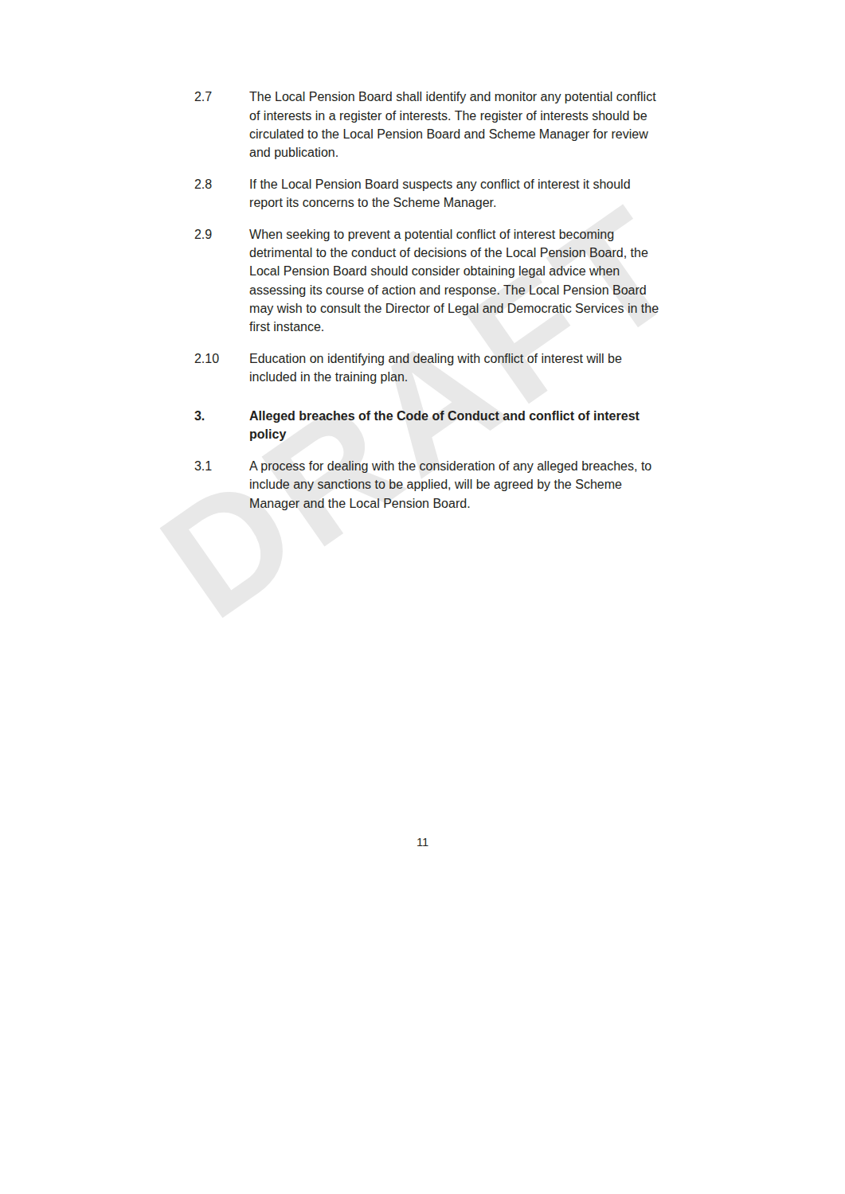DRAFT
2.7
The Local Pension Board shall identify and monitor any potential conflict of interests in a register of interests. The register of interests should be circulated to the Local Pension Board and Scheme Manager for review and publication.
2.8
If the Local Pension Board suspects any conflict of interest it should report its concerns to the Scheme Manager.
2.9
When seeking to prevent a potential conflict of interest becoming detrimental to the conduct of decisions of the Local Pension Board, the Local Pension Board should consider obtaining legal advice when assessing its course of action and response. The Local Pension Board may wish to consult the Director of Legal and Democratic Services in the first instance.
2.10
Education on identifying and dealing with conflict of interest will be included in the training plan.
3. Alleged breaches of the Code of Conduct and conflict of interest policy
3.1
A process for dealing with the consideration of any alleged breaches, to include any sanctions to be applied, will be agreed by the Scheme Manager and the Local Pension Board.
11